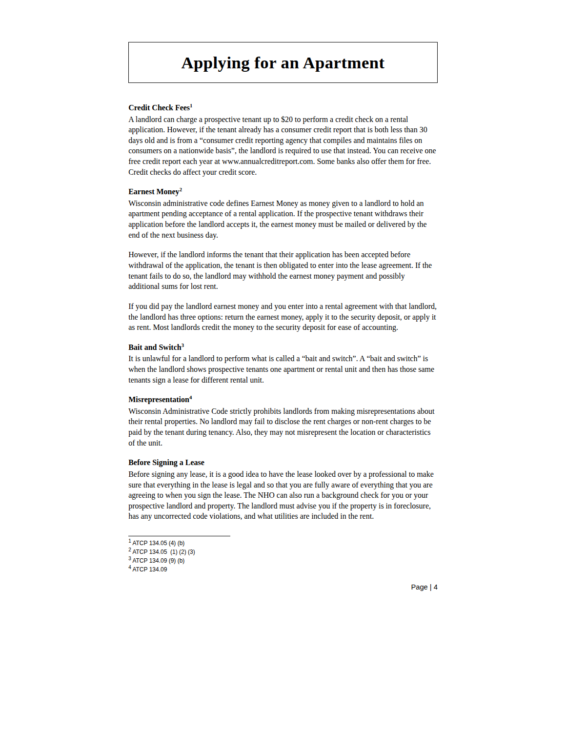Applying for an Apartment
Credit Check Fees1
A landlord can charge a prospective tenant up to $20 to perform a credit check on a rental application. However, if the tenant already has a consumer credit report that is both less than 30 days old and is from a “consumer credit reporting agency that compiles and maintains files on consumers on a nationwide basis”, the landlord is required to use that instead. You can receive one free credit report each year at www.annualcreditreport.com. Some banks also offer them for free. Credit checks do affect your credit score.
Earnest Money2
Wisconsin administrative code defines Earnest Money as money given to a landlord to hold an apartment pending acceptance of a rental application. If the prospective tenant withdraws their application before the landlord accepts it, the earnest money must be mailed or delivered by the end of the next business day.
However, if the landlord informs the tenant that their application has been accepted before withdrawal of the application, the tenant is then obligated to enter into the lease agreement. If the tenant fails to do so, the landlord may withhold the earnest money payment and possibly additional sums for lost rent.
If you did pay the landlord earnest money and you enter into a rental agreement with that landlord, the landlord has three options: return the earnest money, apply it to the security deposit, or apply it as rent. Most landlords credit the money to the security deposit for ease of accounting.
Bait and Switch3
It is unlawful for a landlord to perform what is called a “bait and switch”. A “bait and switch” is when the landlord shows prospective tenants one apartment or rental unit and then has those same tenants sign a lease for different rental unit.
Misrepresentation4
Wisconsin Administrative Code strictly prohibits landlords from making misrepresentations about their rental properties. No landlord may fail to disclose the rent charges or non-rent charges to be paid by the tenant during tenancy. Also, they may not misrepresent the location or characteristics of the unit.
Before Signing a Lease
Before signing any lease, it is a good idea to have the lease looked over by a professional to make sure that everything in the lease is legal and so that you are fully aware of everything that you are agreeing to when you sign the lease. The NHO can also run a background check for you or your prospective landlord and property. The landlord must advise you if the property is in foreclosure, has any uncorrected code violations, and what utilities are included in the rent.
1 ATCP 134.05 (4) (b)
2 ATCP 134.05 (1) (2) (3)
3 ATCP 134.09 (9) (b)
4 ATCP 134.09
Page | 4